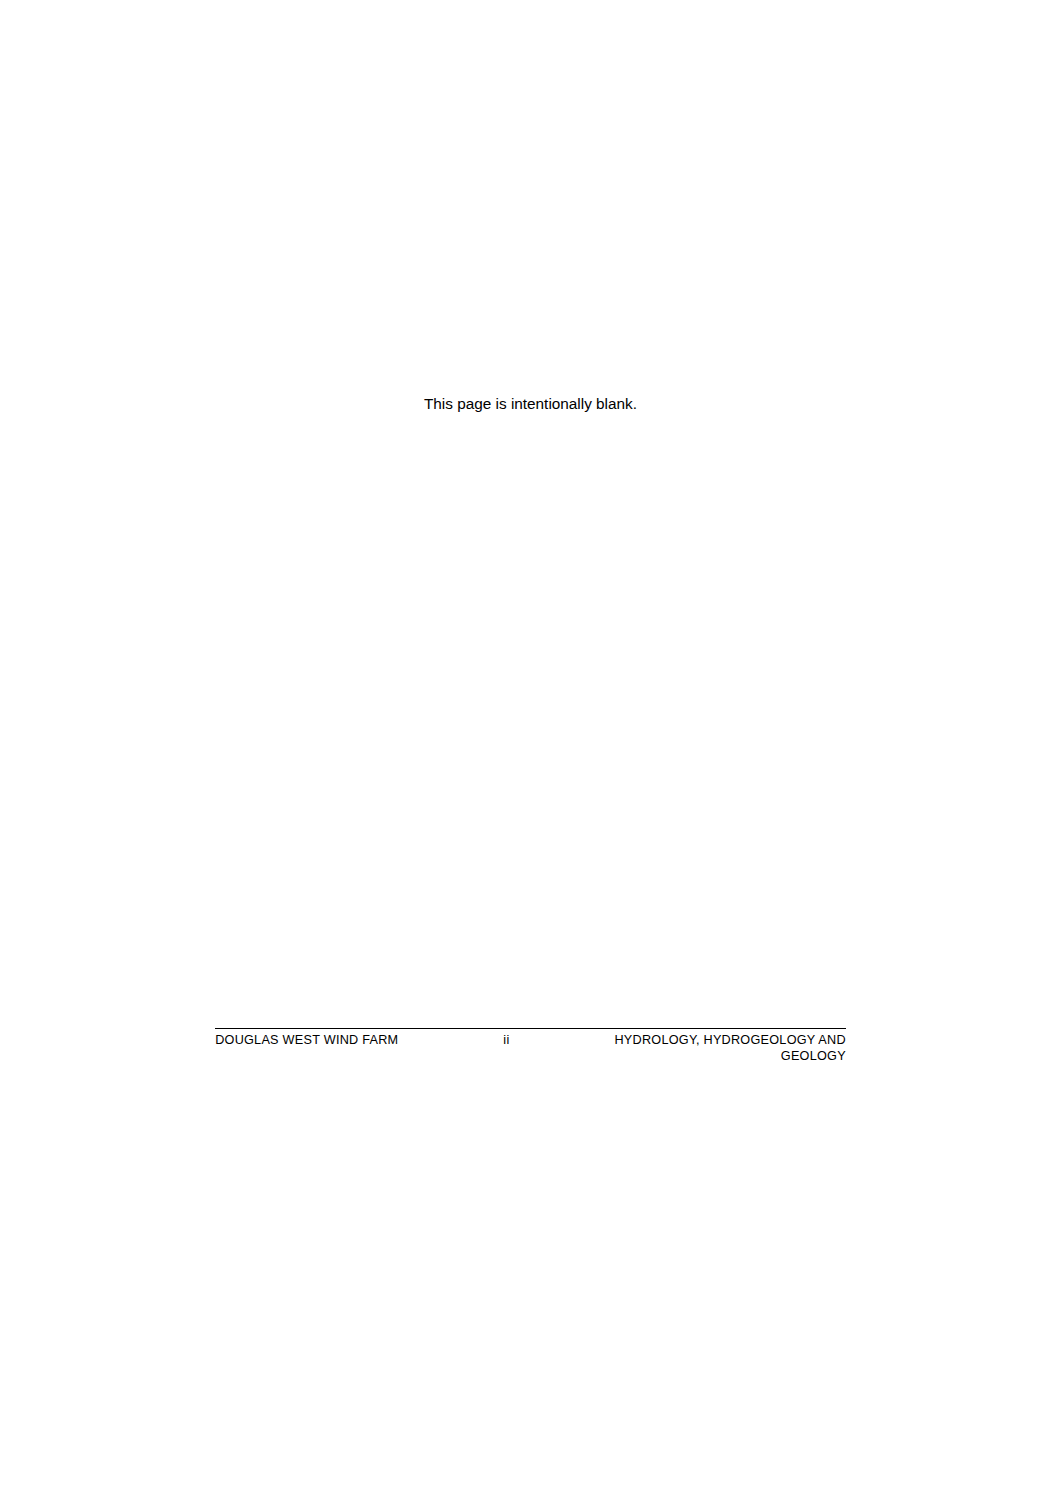This page is intentionally blank.
DOUGLAS WEST WIND FARM
ii
HYDROLOGY, HYDROGEOLOGY AND
GEOLOGY